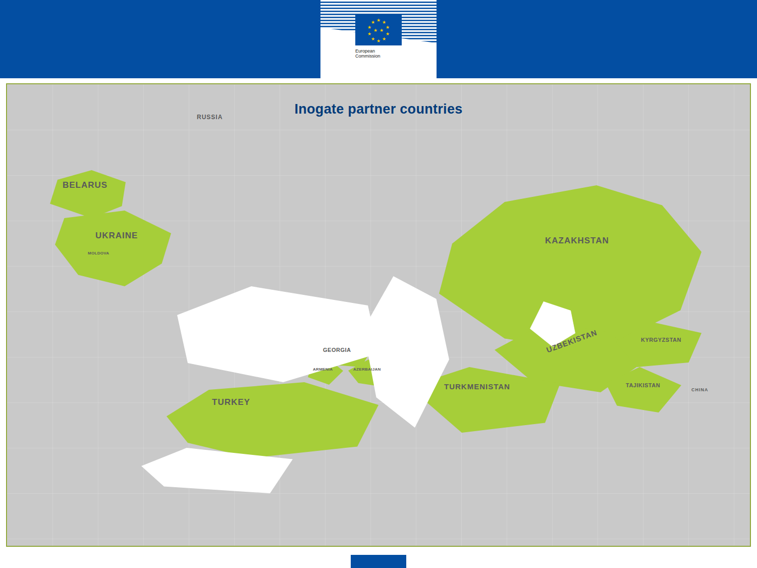★ ★ ★ ★ ★ ★ ★ ★ ★ ★ ★ ★
European
Commission
Inogate partner countries
RUSSIA BELARUS UKRAINE MOLDOVA KAZAKHSTAN UZBEKISTAN KYRGYZSTAN TAJIKISTAN TURKMENISTAN GEORGIA ARMENIA AZERBAIJAN TURKEY CHINA